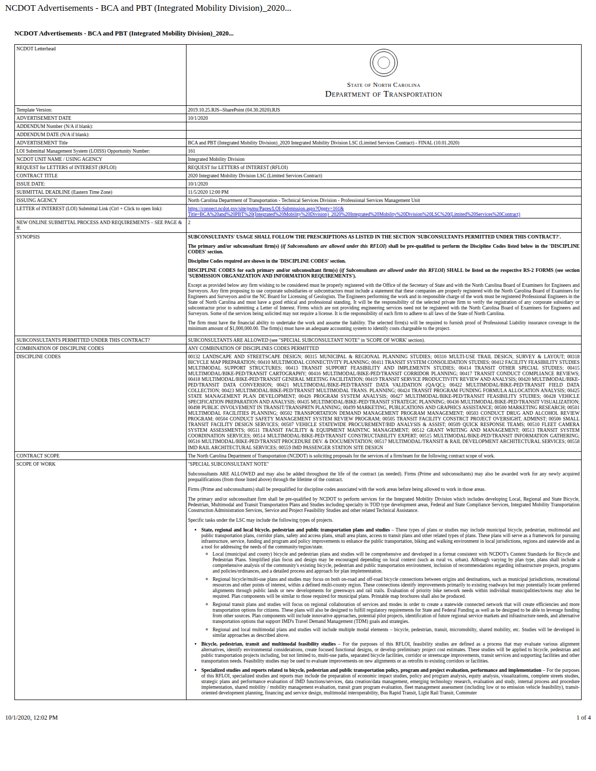NCDOT Advertisements - BCA and PBT (Integrated Mobility Division)_2020...
NCDOT Advertisements - BCA and PBT (Integrated Mobility Division)_2020...
| NCDOT Letterhead | State of North Carolina Department of Transportation |
| Template Version: | 2019.10.25.RJS--SharePoint (04.30.2020).RJS |
| ADVERTISEMENT DATE | 10/1/2020 |
| ADDENDUM Number (N/A if blank): | |
| ADDENDUM DATE (N/A if blank): | |
| ADVERTISEMENT Title | BCA and PBT (Integrated Mobility Division)_2020 Integrated Mobility Division LSC (Limited Services Contract) - FINAL (10.01.2020) |
| LOI Submittal Management System (LOISS) Opportunity Number: | 161 |
| NCDOT UNIT NAME / USING AGENCY | Integrated Mobility Division |
| REQUEST for LETTERS of INTEREST (RFLOI) | REQUEST for LETTERS of INTEREST (RFLOI) |
| CONTRACT TITLE | 2020 Integrated Mobility Division LSC (Limited Services Contract) |
| ISSUE DATE: | 10/1/2020 |
| SUBMITTAL DEADLINE (Eastern Time Zone) | 11/5/2020 12:00 PM |
| ISSUING AGENCY | North Carolina Department of Transportation - Technical Services Division - Professional Services Management Unit |
| LETTER of INTEREST (LOI) Submittal Link (Ctrl + Click to open link): | https://connect.ncdot.gov/site/psmu/Pages/LOI-Submission.aspx?Opptv=161& Title=BCA%20and%20PBT%20(Integrated%20Mobility%20Division)_2020%20Integrated%20Mobility%20Division%20LSC%20(Limited%20Services%20Contract) |
| NEW ONLINE SUBMITTAL PROCESS AND REQUIREMENTS – SEE PAGE & ff. | 2 |
| SYNOPSIS | SUBCONSULTANTS' USAGE SHALL FOLLOW THE PRESCRIPTIONS AS LISTED IN THE SECTION 'SUBCONSULTANTS PERMITTED UNDER THIS CONTRACT?'. The primary and/or subconsultant firm(s) ( if Subconsultants are allowed under this RFLOI ) shall be pre-qualified to perform the Discipline Codes listed below in the 'DISCIPLINE CODES' section. Discipline Codes required are shown in the 'DISCIPLINE CODES' section. DISCIPLINE CODES for each primary and/or subconsultant firm(s) ( if Subconsultants are allowed under this RFLOI ) SHALL be listed on the respective RS-2 FORMS (see section 'SUBMISSION ORGANIZATION AND INFORMATION REQUIREMENTS'). Except as provided below any firm wishing to be considered must be properly registered with the Office of the Secretary of State and with the North Carolina Board of Examiners for Engineers and Surveyors. Any firm proposing to use corporate subsidiaries or subcontractors must include a statement that these companies are properly registered with the North Carolina Board of Examiners for Engineers and Surveyors and/or the NC Board for Licensing of Geologists. The Engineers performing the work and in responsible charge of the work must be registered Professional Engineers in the State of North Carolina and must have a good ethical and professional standing. It will be the responsibility of the selected private firm to verify the registration of any corporate subsidiary or subcontractor prior to submitting a Letter of Interest. Firms which are not providing engineering services need not be registered with the North Carolina Board of Examiners for Engineers and Surveyors. Some of the services being solicited may not require a license. It is the responsibility of each firm to adhere to all laws of the State of North Carolina. The firm must have the financial ability to undertake the work and assume the liability. The selected firm(s) will be required to furnish proof of Professional Liability insurance coverage in the minimum amount of $1,000,000.00. The firm(s) must have an adequate accounting system to identify costs chargeable to the project. |
| SUBCONSULTANTS PERMITTED UNDER THIS CONTRACT? | SUBCONSULTANTS ARE ALLOWED (see "SPECIAL SUBCONSULTANT NOTE" in 'SCOPE OF WORK' section). |
| COMBINATION OF DISCIPLINE CODES | ANY COMBINATION OF DISCIPLINES CODES PERMITTED |
| DISCIPLINE CODES | 00132 LANDSCAPE AND STREETSCAPE DESIGN; 00315 MUNICIPAL & REGIONAL PLANNING STUDIES; 00316 MULTI-USE TRAIL DESIGN, SURVEY & LAYOUT; 00318 BICYCLE MAP PREPARATION; 00410 MULTIMODAL CONNECTIVITY PLANNING; 00411 TRANSIT SYSTEM CONSOLIDATION STUDIES; 00412 FACILITY FEASIBILITY STUDIES MULTIMODAL SUPPORT STRUCTURES; 00413 TRANSIT SUPPORT FEASIBILITY AND IMPLEMENTN STUDIES; 00414 TRANSIT OTHER SPECIAL STUDIES; 00415 MULTIMODAL/BIKE-PED/TRANSIT CARTOGRAPHY; 00416 MULTIMODAL/BIKE-PED/TRANSIT CORRIDOR PLANNING; 00417 TRANSIT CONDUCT COMPLIANCE REVIEWS; 00418 MULTIMODAL/BIKE-PED/TRANSIT GENERAL MEETING FACILITATION; 00419 TRANSIT SERVICE PRODUCTIVITY REVIEW AND ANALYSIS; 00420 MULTIMODAL/BIKE-PED/TRANSIT DATA CONVERSION; 00421 MULTIMODAL/BIKE-PED/TRANSIT DATA VALIDATION (QA/QC); 00422 MULTIMODAL/BIKE-PED/TRANSIT FIELD DATA COLLECTION; 00423 MULTIMODAL/BIKE-PED/TRANSIT MULTIMODAL TRANS. PLANNING; 00424 TRANSIT PROGRAM FUNDING FORMULA ALLOCATION ANALYSIS; 00425 STATE MANAGEMENT PLAN DEVELOPMENT; 00426 PROGRAM SYSTEM ANALYSIS; 00427 MULTIMODAL/BIKE-PED/TRANSIT FEASIBILITY STUDIES; 00428 VEHICLE SPECIFICATION PREPARATION AND ANALYSIS; 00435 MULTIMODAL/BIKE-PED/TRANSIT STRATEGIC PLANNING; 00436 MULTIMODAL/BIKE-PED/TRANSIT VISUALIZATION; 00498 PUBLIC INVOLVEMENT IN TRANSIT/TRANSPRTN PLANNING; 00499 MARKETING, PUBLICATIONS AND GRAPHICS ASSISTANCE; 00500 MARKETING RESEARCH; 00501 MULTIMODAL FACILITIES PLANNING; 00502 TRANSPORTATION DEMAND MANAGEMENT PROGRAM MANAGEMENT; 00503 CONDUCT DRUG AND ALCOHOL REVIEW PROGRAM; 00504 CONDUCT SAFETY MANAGEMENT SYSTEM REVIEW PROGRAM; 00505 TRANSIT FACILITY CONSTRCT PROJECT OVERSIGHT, ADMINST; 00506 SMALL TRANSIT FACILITY DESIGN SERVICES; 00507 VEHICLE STATEWIDE PROCUREMENT/BID ANALYSIS & ASSIST; 00509 QUICK RESPONSE TEAMS; 00510 FLEET CAMERA SYSTEM ASSESSMENTS; 00511 TRANSIT FACILITY & EQUIPMENT MAINTNC MANAGEMENT; 00512 GRANT WRITING AND MANAGEMENT; 00513 TRANSIT SYSTEM COORDINATION SERVICES; 00514 MULTIMODAL/BIKE-PED/TRANSIT CONSTRUCTABILITY EXPERT; 00515 MULTIMODAL/BIKE-PED/TRANSIT INFORMATION GATHERING; 00516 MULTIMODAL/BIKE-PED/TRANSIT PROCEDURE DEV. & DOCUMENTATION; 00517 MULTIMODAL/TRANSIT & RAIL DEVELOPMENT ARCHITECTURAL SERVICES; 00558 IMD RAIL ARCHITECTURAL SERVICES; 00559 IMD PASSENGER STATION SITE DESIGN |
| CONTRACT SCOPE | The North Carolina Department of Transportation (NCDOT) is soliciting proposals for the services of a firm/team for the following contract scope of work. |
| SCOPE OF WORK | "SPECIAL SUBCONSULTANT NOTE" Subconsultants ARE ALLOWED and may also be added throughout the life of the contract (as needed). Firms (Prime and subconsultants) may also be awarded work for any newly acquired prequalifications (from those listed above) through the lifetime of the contract. Firms (Prime and subconsultants) shall be prequalified for discipline codes associated with the work areas before being allowed to work in those areas. The primary and/or subconsultant firm shall be pre-qualified by NCDOT to perform services for the Integrated Mobility Division which includes developing Local, Regional and State Bicycle, Pedestrian, Multimodal and Transit Transportation Plans and Studies including specialty in TOD type development areas, Federal and State Compliance Services, Integrated Mobility Transportation Construction Administration Services, Service and Project Feasibility Studies and other related Technical Assistance. Specific tasks under the LSC may include the following types of projects. State, regional and local bicycle, pedestrian and public transportation plans and studies – These types of plans or studies may include municipal bicycle, pedestrian, multimodal and public transportation plans, corridor plans, safety and access plans, small area plans, access to transit plans and other related types of plans. These plans will serve as a framework for pursuing infrastructure, service, funding and program and policy improvements to enhance the public transportation, biking and walking environment in local jurisdictions, regions and statewide and as a tool for addressing the needs of the community/region/state. Local (municipal and county) bicycle and pedestrian plans and studies will be comprehensive and developed in a format consistent with NCDOT's Content Standards for Bicycle and Pedestrian Plans. Simplified plan focus and design may be encouraged depending on local context (such as rural vs. urban). Although varying by plan type, plans shall include a comprehensive analysis of the community's existing bicycle, pedestrian and public transportation environment, inclusion of recommendations regarding infrastructure projects, programs and policies/ordinances, and a detailed process and approach for plan implementation. Regional bicycle/multi-use plans and studies may focus on both on-road and off-road bicycle connections between origins and destinations, such as municipal jurisdictions, recreational resources and other points of interest, within a defined multi-county region. These connections identify improvements primarily to existing roadways but may potentially locate preferred alignments through public lands or new developments for greenways and rail trails. Evaluation of priority bike network needs within individual municipalities/towns may also be required. Plan components will be similar to those required for municipal plans. Printable map brochures shall also be produced. Regional transit plans and studies will focus on regional collaboration of services and modes in order to create a statewide connected network that will create efficiencies and more transportation options for citizens. These plans will also be designed to fulfill regulatory requirements for State and Federal Funding as well as be designed to be able to leverage funding from other sources. Plan components will include innovative approaches, potential pilot projects, identification of future regional service markets and infrastructure needs, and alternative transportation options that support IMD's Travel Demand Management (TDM) goals and strategies. Regional and local multimodal plans and studies will include multiple modal elements – bicycle, pedestrian, transit, micromobilty, shared mobility, etc. Studies will be developed in similar approaches as described above. Bicycle, pedestrian, transit and multimodal feasibility studies – For the purposes of this RFLOI, feasibility studies are defined as a process that may evaluate various alignment alternatives, identify environmental considerations, create focused functional designs, or develop preliminary project cost estimates. These studies will be applied to bicycle, pedestrian and public transportation projects including, but not limited to, multi-use paths, separated bicycle facilities, corridor or streetscape improvements, transit services and supporting facilities and other transportation needs. Feasibility studies may be used to evaluate improvements on new alignments or as retrofits to existing corridors or facilities. Specialized studies and reports related to bicycle, pedestrian and public transportation policy, program and project evaluation, performance and implementation – For the purposes of this RFLOI, specialized studies and reports may include the preparation of economic impact studies, policy and program analysis, equity analysis, visualizations, complete streets studies, strategic plans and performance evaluation of IMD functions/services, data creation/data management, emerging technology research, evaluation and study, internal process and procedure implementation, shared mobility / mobility management evaluation, transit grant program evaluation, fleet management assessment (including low or no emission vehicle feasibility), transit-oriented development planning, financing and service design, multimodal interoperability, Bus Rapid Transit, Light Rail Transit, Commuter |
10/1/2020, 12:02 PM
1 of 4